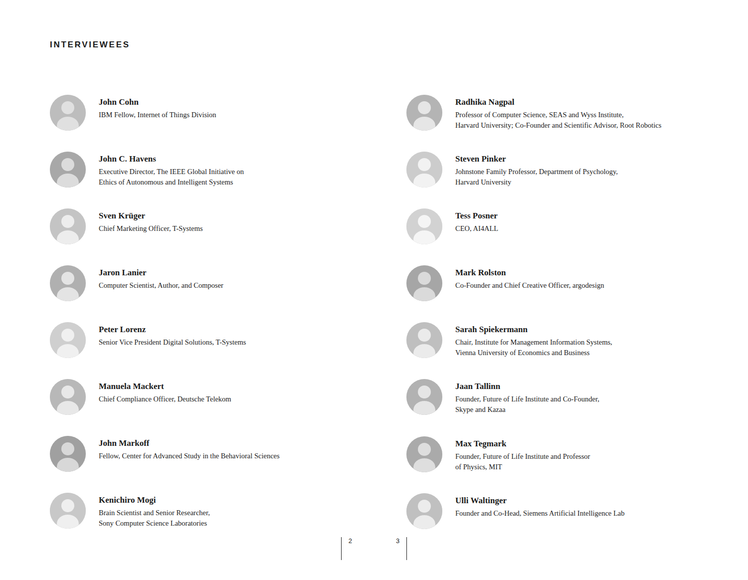Interviewees
John Cohn
IBM Fellow, Internet of Things Division
John C. Havens
Executive Director, The IEEE Global Initiative on
Ethics of Autonomous and Intelligent Systems
Sven Krüger
Chief Marketing Officer, T-Systems
Jaron Lanier
Computer Scientist, Author, and Composer
Peter Lorenz
Senior Vice President Digital Solutions, T-Systems
Manuela Mackert
Chief Compliance Officer, Deutsche Telekom
John Markoff
Fellow, Center for Advanced Study in the Behavioral Sciences
Kenichiro Mogi
Brain Scientist and Senior Researcher,
Sony Computer Science Laboratories
Radhika Nagpal
Professor of Computer Science, SEAS and Wyss Institute,
Harvard University; Co-Founder and Scientific Advisor, Root Robotics
Steven Pinker
Johnstone Family Professor, Department of Psychology,
Harvard University
Tess Posner
CEO, AI4ALL
Mark Rolston
Co-Founder and Chief Creative Officer, argodesign
Sarah Spiekermann
Chair, Institute for Management Information Systems,
Vienna University of Economics and Business
Jaan Tallinn
Founder, Future of Life Institute and Co-Founder,
Skype and Kazaa
Max Tegmark
Founder, Future of Life Institute and Professor
of Physics, MIT
Ulli Waltinger
Founder and Co-Head, Siemens Artificial Intelligence Lab
2
3